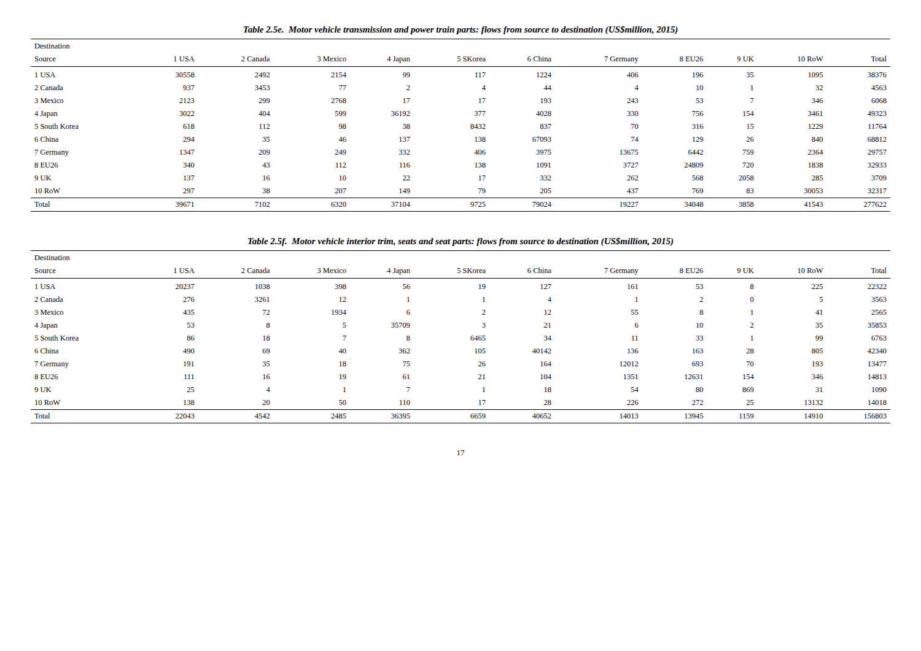Table 2.5e. Motor vehicle transmission and power train parts: flows from source to destination (US$million, 2015)
| Destination | |
| --- | --- |
| Source | 1 USA | 2 Canada | 3 Mexico | 4 Japan | 5 SKorea | 6 China | 7 Germany | 8 EU26 | 9 UK | 10 RoW | Total |
| 1 USA | 30558 | 2492 | 2154 | 99 | 117 | 1224 | 406 | 196 | 35 | 1095 | 38376 |
| 2 Canada | 937 | 3453 | 77 | 2 | 4 | 44 | 4 | 10 | 1 | 32 | 4563 |
| 3 Mexico | 2123 | 299 | 2768 | 17 | 17 | 193 | 243 | 53 | 7 | 346 | 6068 |
| 4 Japan | 3022 | 404 | 599 | 36192 | 377 | 4028 | 330 | 756 | 154 | 3461 | 49323 |
| 5 South Korea | 618 | 112 | 98 | 38 | 8432 | 837 | 70 | 316 | 15 | 1229 | 11764 |
| 6 China | 294 | 35 | 46 | 137 | 138 | 67093 | 74 | 129 | 26 | 840 | 68812 |
| 7 Germany | 1347 | 209 | 249 | 332 | 406 | 3975 | 13675 | 6442 | 759 | 2364 | 29757 |
| 8 EU26 | 340 | 43 | 112 | 116 | 138 | 1091 | 3727 | 24809 | 720 | 1838 | 32933 |
| 9 UK | 137 | 16 | 10 | 22 | 17 | 332 | 262 | 568 | 2058 | 285 | 3709 |
| 10 RoW | 297 | 38 | 207 | 149 | 79 | 205 | 437 | 769 | 83 | 30053 | 32317 |
| Total | 39671 | 7102 | 6320 | 37104 | 9725 | 79024 | 19227 | 34048 | 3858 | 41543 | 277622 |
Table 2.5f. Motor vehicle interior trim, seats and seat parts: flows from source to destination (US$million, 2015)
| Destination | |
| --- | --- |
| Source | 1 USA | 2 Canada | 3 Mexico | 4 Japan | 5 SKorea | 6 China | 7 Germany | 8 EU26 | 9 UK | 10 RoW | Total |
| 1 USA | 20237 | 1038 | 398 | 56 | 19 | 127 | 161 | 53 | 8 | 225 | 22322 |
| 2 Canada | 276 | 3261 | 12 | 1 | 1 | 4 | 1 | 2 | 0 | 5 | 3563 |
| 3 Mexico | 435 | 72 | 1934 | 6 | 2 | 12 | 55 | 8 | 1 | 41 | 2565 |
| 4 Japan | 53 | 8 | 5 | 35709 | 3 | 21 | 6 | 10 | 2 | 35 | 35853 |
| 5 South Korea | 86 | 18 | 7 | 8 | 6465 | 34 | 11 | 33 | 1 | 99 | 6763 |
| 6 China | 490 | 69 | 40 | 362 | 105 | 40142 | 136 | 163 | 28 | 805 | 42340 |
| 7 Germany | 191 | 35 | 18 | 75 | 26 | 164 | 12012 | 693 | 70 | 193 | 13477 |
| 8 EU26 | 111 | 16 | 19 | 61 | 21 | 104 | 1351 | 12631 | 154 | 346 | 14813 |
| 9 UK | 25 | 4 | 1 | 7 | 1 | 18 | 54 | 80 | 869 | 31 | 1090 |
| 10 RoW | 138 | 20 | 50 | 110 | 17 | 28 | 226 | 272 | 25 | 13132 | 14018 |
| Total | 22043 | 4542 | 2485 | 36395 | 6659 | 40652 | 14013 | 13945 | 1159 | 14910 | 156803 |
17